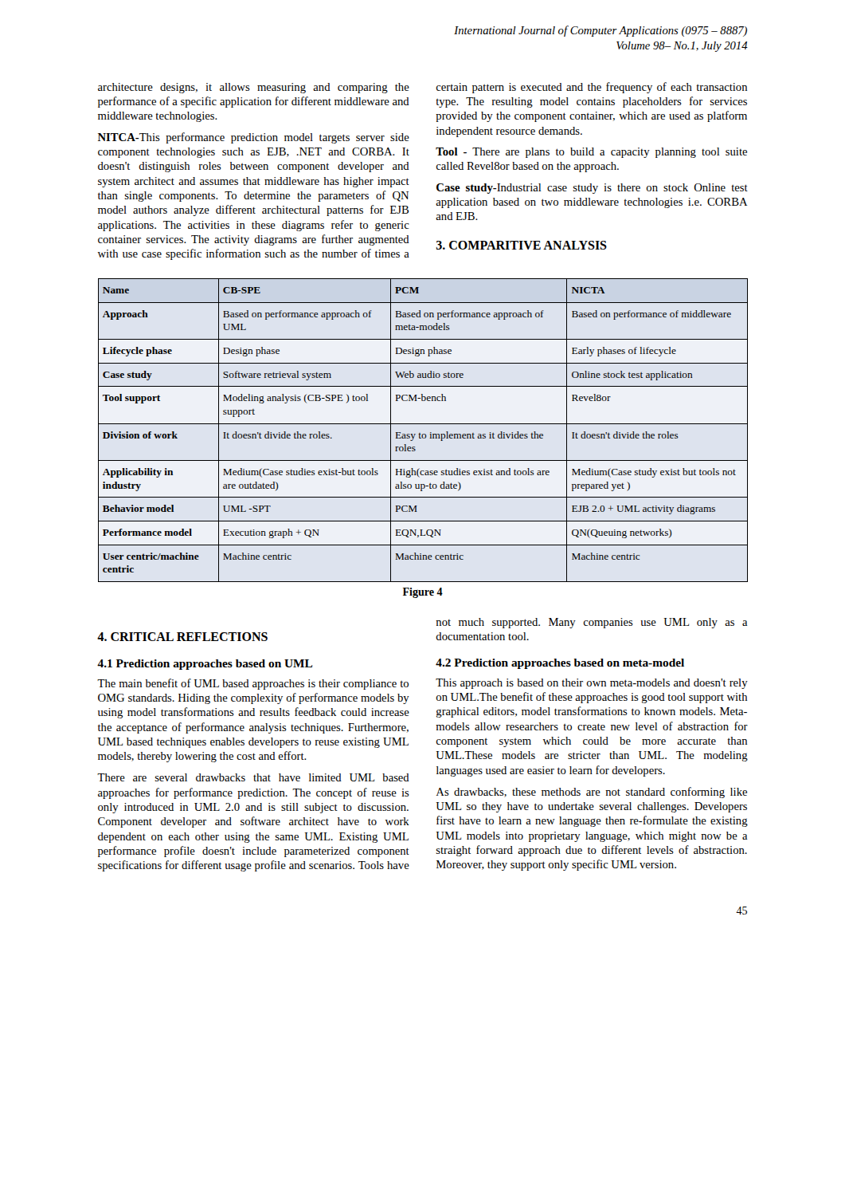International Journal of Computer Applications (0975 – 8887)
Volume 98– No.1, July 2014
architecture designs, it allows measuring and comparing the performance of a specific application for different middleware and middleware technologies.
NITCA-This performance prediction model targets server side component technologies such as EJB, .NET and CORBA. It doesn't distinguish roles between component developer and system architect and assumes that middleware has higher impact than single components. To determine the parameters of QN model authors analyze different architectural patterns for EJB applications. The activities in these diagrams refer to generic container services. The activity diagrams are further augmented with use case specific information such as the number of times a certain pattern is executed and the frequency of each transaction type. The resulting model contains placeholders for services provided by the component container, which are used as platform independent resource demands.
Tool - There are plans to build a capacity planning tool suite called Revel8or based on the approach.
Case study-Industrial case study is there on stock Online test application based on two middleware technologies i.e. CORBA and EJB.
3. COMPARITIVE ANALYSIS
| Name | CB-SPE | PCM | NICTA |
| --- | --- | --- | --- |
| Approach | Based on performance approach of UML | Based on performance approach of meta-models | Based on performance of middleware |
| Lifecycle phase | Design phase | Design phase | Early phases of lifecycle |
| Case study | Software retrieval system | Web audio store | Online stock test application |
| Tool support | Modeling analysis (CB-SPE ) tool support | PCM-bench | Revel8or |
| Division of work | It doesn't divide the roles. | Easy to implement as it divides the roles | It doesn't divide the roles |
| Applicability in industry | Medium(Case studies exist-but tools are outdated) | High(case studies exist and tools are also up-to date) | Medium(Case study exist but tools not prepared yet ) |
| Behavior model | UML -SPT | PCM | EJB 2.0 + UML activity diagrams |
| Performance model | Execution graph + QN | EQN,LQN | QN(Queuing networks) |
| User centric/machine centric | Machine centric | Machine centric | Machine centric |
Figure 4
4. CRITICAL REFLECTIONS
4.1 Prediction approaches based on UML
The main benefit of UML based approaches is their compliance to OMG standards. Hiding the complexity of performance models by using model transformations and results feedback could increase the acceptance of performance analysis techniques. Furthermore, UML based techniques enables developers to reuse existing UML models, thereby lowering the cost and effort.
There are several drawbacks that have limited UML based approaches for performance prediction. The concept of reuse is only introduced in UML 2.0 and is still subject to discussion. Component developer and software architect have to work dependent on each other using the same UML. Existing UML performance profile doesn't include parameterized component specifications for different usage profile and scenarios. Tools have not much supported. Many companies use UML only as a documentation tool.
4.2 Prediction approaches based on meta-model
This approach is based on their own meta-models and doesn't rely on UML.The benefit of these approaches is good tool support with graphical editors, model transformations to known models. Meta-models allow researchers to create new level of abstraction for component system which could be more accurate than UML.These models are stricter than UML. The modeling languages used are easier to learn for developers.
As drawbacks, these methods are not standard conforming like UML so they have to undertake several challenges. Developers first have to learn a new language then re-formulate the existing UML models into proprietary language, which might now be a straight forward approach due to different levels of abstraction. Moreover, they support only specific UML version.
45